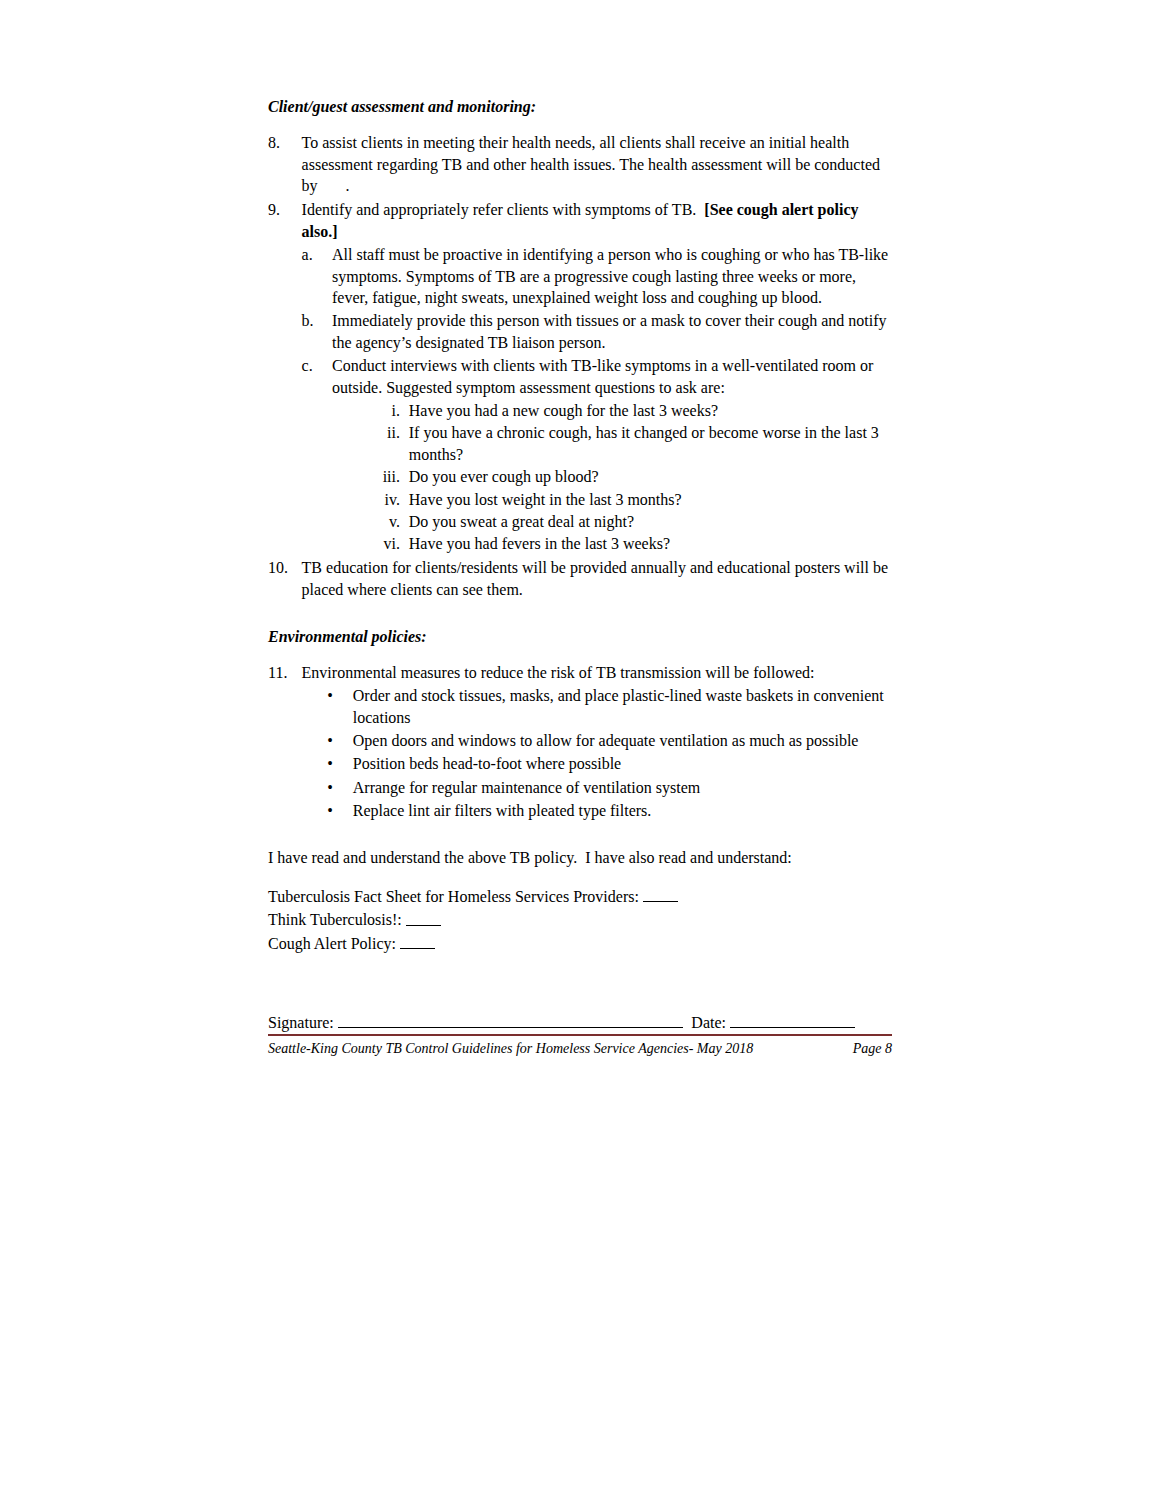Client/guest assessment and monitoring:
8. To assist clients in meeting their health needs, all clients shall receive an initial health assessment regarding TB and other health issues. The health assessment will be conducted by .
9. Identify and appropriately refer clients with symptoms of TB. [See cough alert policy also.]
a. All staff must be proactive in identifying a person who is coughing or who has TB-like symptoms. Symptoms of TB are a progressive cough lasting three weeks or more, fever, fatigue, night sweats, unexplained weight loss and coughing up blood.
b. Immediately provide this person with tissues or a mask to cover their cough and notify the agency’s designated TB liaison person.
c. Conduct interviews with clients with TB-like symptoms in a well-ventilated room or outside. Suggested symptom assessment questions to ask are:
i. Have you had a new cough for the last 3 weeks?
ii. If you have a chronic cough, has it changed or become worse in the last 3 months?
iii. Do you ever cough up blood?
iv. Have you lost weight in the last 3 months?
v. Do you sweat a great deal at night?
vi. Have you had fevers in the last 3 weeks?
10. TB education for clients/residents will be provided annually and educational posters will be placed where clients can see them.
Environmental policies:
11. Environmental measures to reduce the risk of TB transmission will be followed:
Order and stock tissues, masks, and place plastic-lined waste baskets in convenient locations
Open doors and windows to allow for adequate ventilation as much as possible
Position beds head-to-foot where possible
Arrange for regular maintenance of ventilation system
Replace lint air filters with pleated type filters.
I have read and understand the above TB policy. I have also read and understand:
Tuberculosis Fact Sheet for Homeless Services Providers:
Think Tuberculosis!:
Cough Alert Policy:
Signature: Date:
Seattle-King County TB Control Guidelines for Homeless Service Agencies- May 2018 Page 8